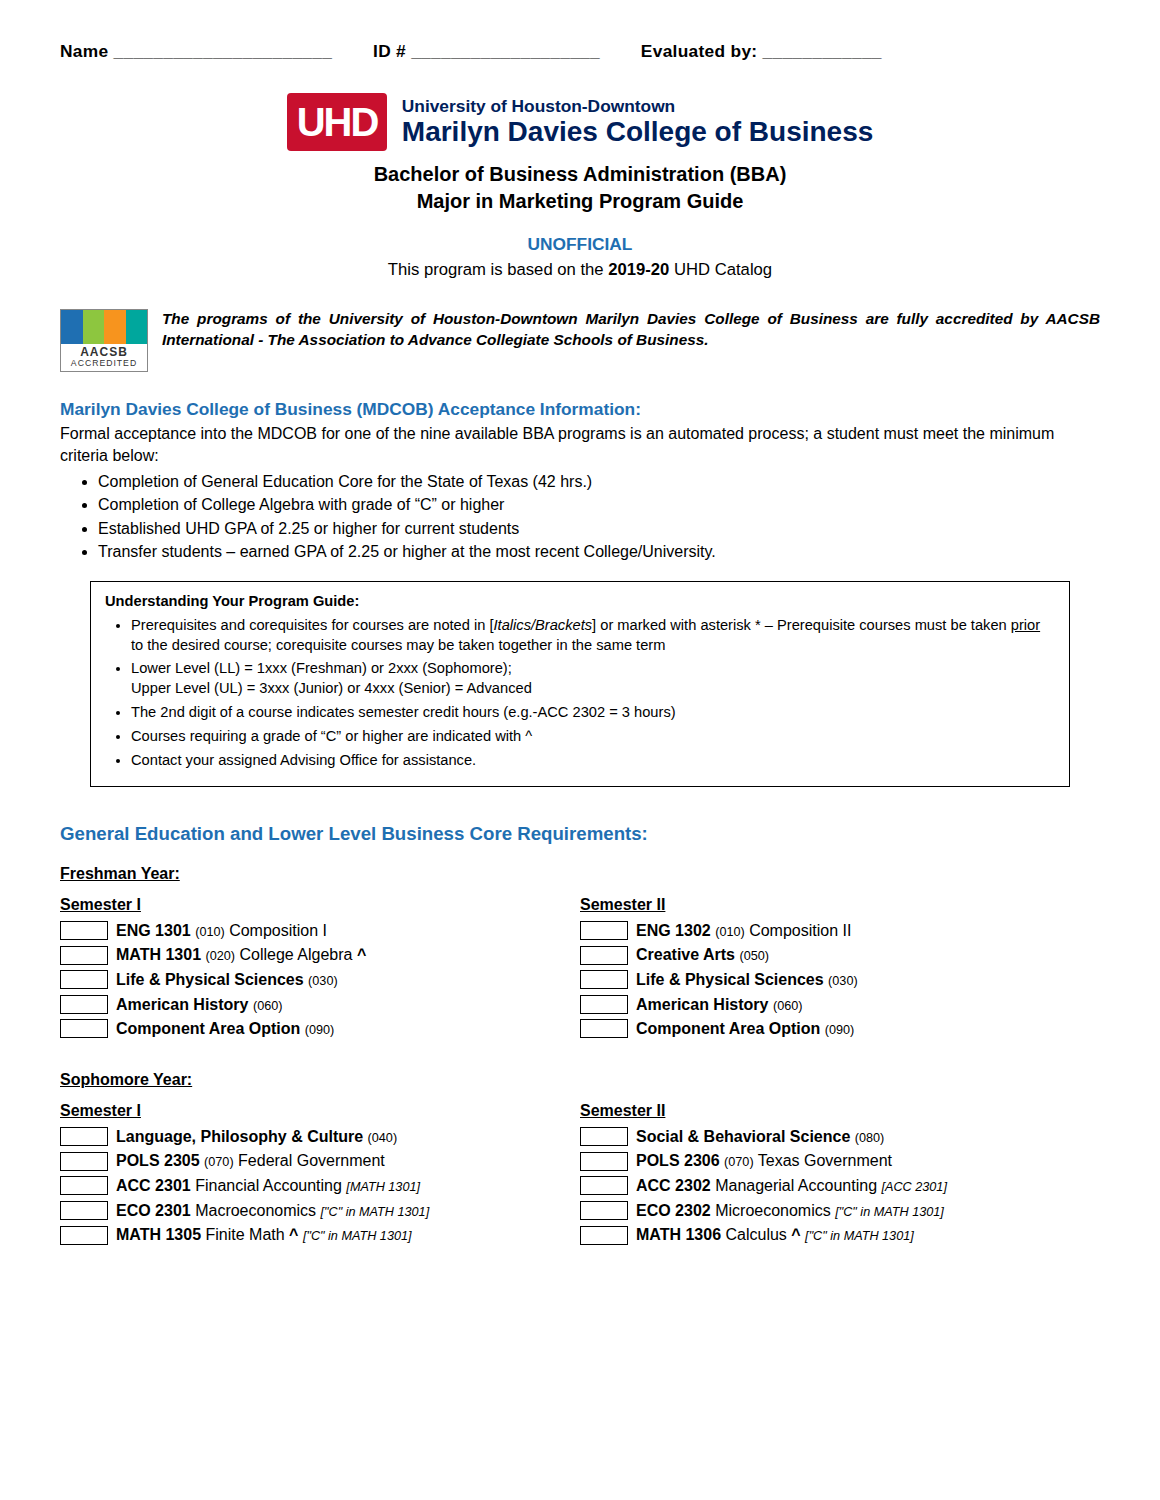Name ______________________ ID # ___________________ Evaluated by: ____________
UHD University of Houston-Downtown
Marilyn Davies College of Business
Bachelor of Business Administration (BBA)
Major in Marketing Program Guide
UNOFFICIAL
This program is based on the 2019-20 UHD Catalog
AACSB
ACCREDITED
The programs of the University of Houston-Downtown Marilyn Davies College of Business are fully accredited by AACSB International - The Association to Advance Collegiate Schools of Business.
Marilyn Davies College of Business (MDCOB) Acceptance Information:
Formal acceptance into the MDCOB for one of the nine available BBA programs is an automated process; a student must meet the minimum criteria below:
Completion of General Education Core for the State of Texas (42 hrs.)
Completion of College Algebra with grade of “C” or higher
Established UHD GPA of 2.25 or higher for current students
Transfer students – earned GPA of 2.25 or higher at the most recent College/University.
Understanding Your Program Guide:
Prerequisites and corequisites for courses are noted in [Italics/Brackets] or marked with asterisk * – Prerequisite courses must be taken prior to the desired course; corequisite courses may be taken together in the same term
Lower Level (LL) = 1xxx (Freshman) or 2xxx (Sophomore);
Upper Level (UL) = 3xxx (Junior) or 4xxx (Senior) = Advanced
The 2nd digit of a course indicates semester credit hours (e.g.-ACC 2302 = 3 hours)
Courses requiring a grade of “C” or higher are indicated with ^
Contact your assigned Advising Office for assistance.
General Education and Lower Level Business Core Requirements:
Freshman Year:
| Semester I ENG 1301 (010) Composition I MATH 1301 (020) College Algebra ^ Life & Physical Sciences (030) American History (060) Component Area Option (090) | Semester II ENG 1302 (010) Composition II Creative Arts (050) Life & Physical Sciences (030) American History (060) Component Area Option (090) |
Sophomore Year:
| Semester I Language, Philosophy & Culture (040) POLS 2305 (070) Federal Government ACC 2301 Financial Accounting [MATH 1301] ECO 2301 Macroeconomics ["C" in MATH 1301] MATH 1305 Finite Math ^ ["C" in MATH 1301] | Semester II Social & Behavioral Science (080) POLS 2306 (070) Texas Government ACC 2302 Managerial Accounting [ACC 2301] ECO 2302 Microeconomics ["C" in MATH 1301] MATH 1306 Calculus ^ ["C" in MATH 1301] |